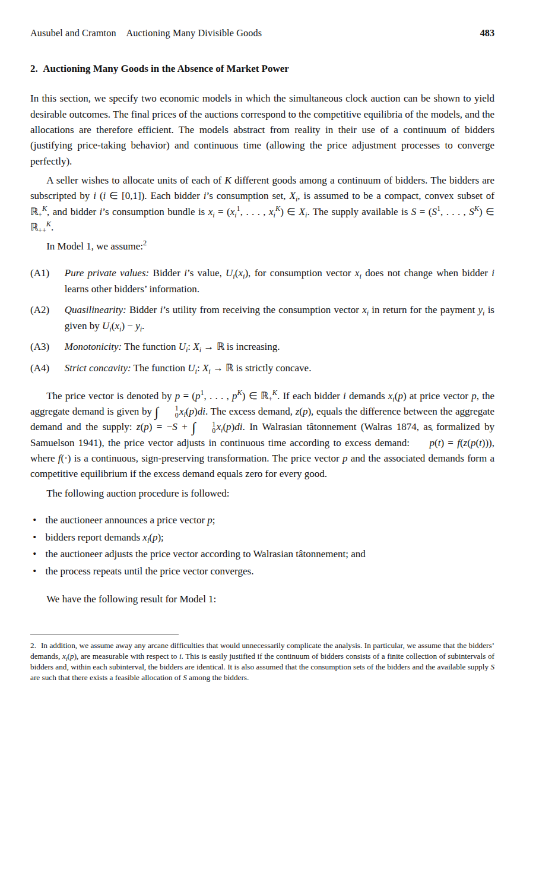Ausubel and Cramton Auctioning Many Divisible Goods 483
2. Auctioning Many Goods in the Absence of Market Power
In this section, we specify two economic models in which the simultaneous clock auction can be shown to yield desirable outcomes. The final prices of the auctions correspond to the competitive equilibria of the models, and the allocations are therefore efficient. The models abstract from reality in their use of a continuum of bidders (justifying price-taking behavior) and continuous time (allowing the price adjustment processes to converge perfectly).
A seller wishes to allocate units of each of K different goods among a continuum of bidders. The bidders are subscripted by i (i ∈ [0,1]). Each bidder i’s consumption set, Xi, is assumed to be a compact, convex subset of ℝ+K, and bidder i’s consumption bundle is xi = (xi1, . . . , xiK) ∈ Xi. The supply available is S = (S1, . . . , SK) ∈ ℝ++K.
In Model 1, we assume:2
(A1) Pure private values: Bidder i’s value, Ui(xi), for consumption vector xi does not change when bidder i learns other bidders’ information.
(A2) Quasilinearity: Bidder i’s utility from receiving the consumption vector xi in return for the payment yi is given by Ui(xi) − yi.
(A3) Monotonicity: The function Ui: Xi → ℝ is increasing.
(A4) Strict concavity: The function Ui: Xi → ℝ is strictly concave.
The price vector is denoted by p = (p1, . . . , pK) ∈ ℝ+K. If each bidder i demands xi(p) at price vector p, the aggregate demand is given by ∫10 xi(p)di. The excess demand, z(p), equals the difference between the aggregate demand and the supply: z(p) = −S + ∫10 xi(p)di. In Walrasian tâtonnement (Walras 1874, as formalized by Samuelson 1941), the price vector adjusts in continuous time according to excess demand: p(t) = f(z(p(t))), where f(·) is a continuous, sign-preserving transformation. The price vector p and the associated demands form a competitive equilibrium if the excess demand equals zero for every good.
The following auction procedure is followed:
the auctioneer announces a price vector p;
bidders report demands xi(p);
the auctioneer adjusts the price vector according to Walrasian tâtonnement; and
the process repeats until the price vector converges.
We have the following result for Model 1:
2. In addition, we assume away any arcane difficulties that would unnecessarily complicate the analysis. In particular, we assume that the bidders’ demands, xi(p), are measurable with respect to i. This is easily justified if the continuum of bidders consists of a finite collection of subintervals of bidders and, within each subinterval, the bidders are identical. It is also assumed that the consumption sets of the bidders and the available supply S are such that there exists a feasible allocation of S among the bidders.